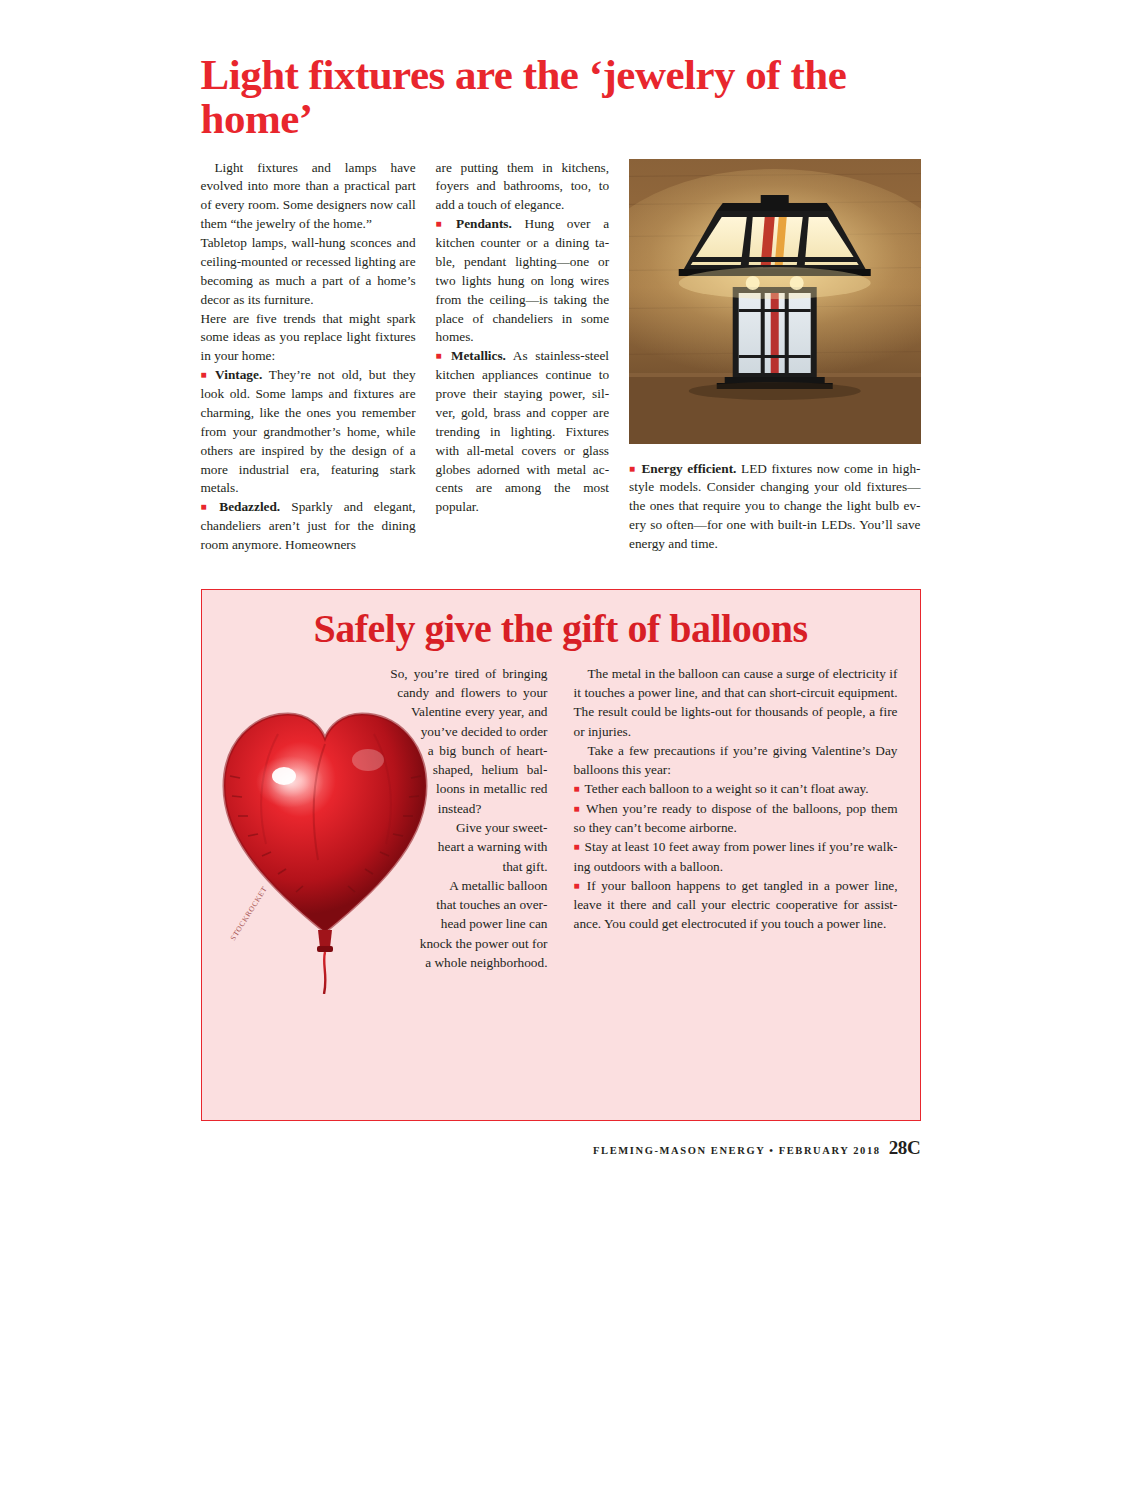Light fixtures are the ‘jewelry of the home’
Light fixtures and lamps have evolved into more than a practical part of every room. Some designers now call them “the jewelry of the home.”
Tabletop lamps, wall-hung sconces and ceiling-mounted or recessed lighting are becoming as much a part of a home’s decor as its furniture.
Here are five trends that might spark some ideas as you replace light fixtures in your home:
Vintage. They’re not old, but they look old. Some lamps and fixtures are charming, like the ones you remember from your grandmother’s home, while others are inspired by the design of a more industrial era, featuring stark metals.
Bedazzled. Sparkly and elegant, chandeliers aren’t just for the dining room anymore. Homeowners
are putting them in kitchens, foyers and bathrooms, too, to add a touch of elegance.
Pendants. Hung over a kitchen counter or a dining table, pendant lighting—one or two lights hung on long wires from the ceiling—is taking the place of chandeliers in some homes.
Metallics. As stainless-steel kitchen appliances continue to prove their staying power, silver, gold, brass and copper are trending in lighting. Fixtures with all-metal covers or glass globes adorned with metal accents are among the most popular.
CHRIS
Energy efficient. LED fixtures now come in high-style models. Consider changing your old fixtures—the ones that require you to change the light bulb every so often—for one with built-in LEDs. You’ll save energy and time.
Safely give the gift of balloons
STOCKROCKET
So, you’re tired of bringing candy and flowers to your Valentine every year, and you’ve decided to order a big bunch of heart-shaped, helium balloons in metallic red instead?
Give your sweetheart a warning with that gift.
A metallic balloon that touches an overhead power line can knock the power out for a whole neighborhood.
The metal in the balloon can cause a surge of electricity if it touches a power line, and that can short-circuit equipment. The result could be lights-out for thousands of people, a fire or injuries.
Take a few precautions if you’re giving Valentine’s Day balloons this year:
Tether each balloon to a weight so it can’t float away.
When you’re ready to dispose of the balloons, pop them so they can’t become airborne.
Stay at least 10 feet away from power lines if you’re walking outdoors with a balloon.
If your balloon happens to get tangled in a power line, leave it there and call your electric cooperative for assistance. You could get electrocuted if you touch a power line.
Fleming-Mason Energy • February 2018 28C